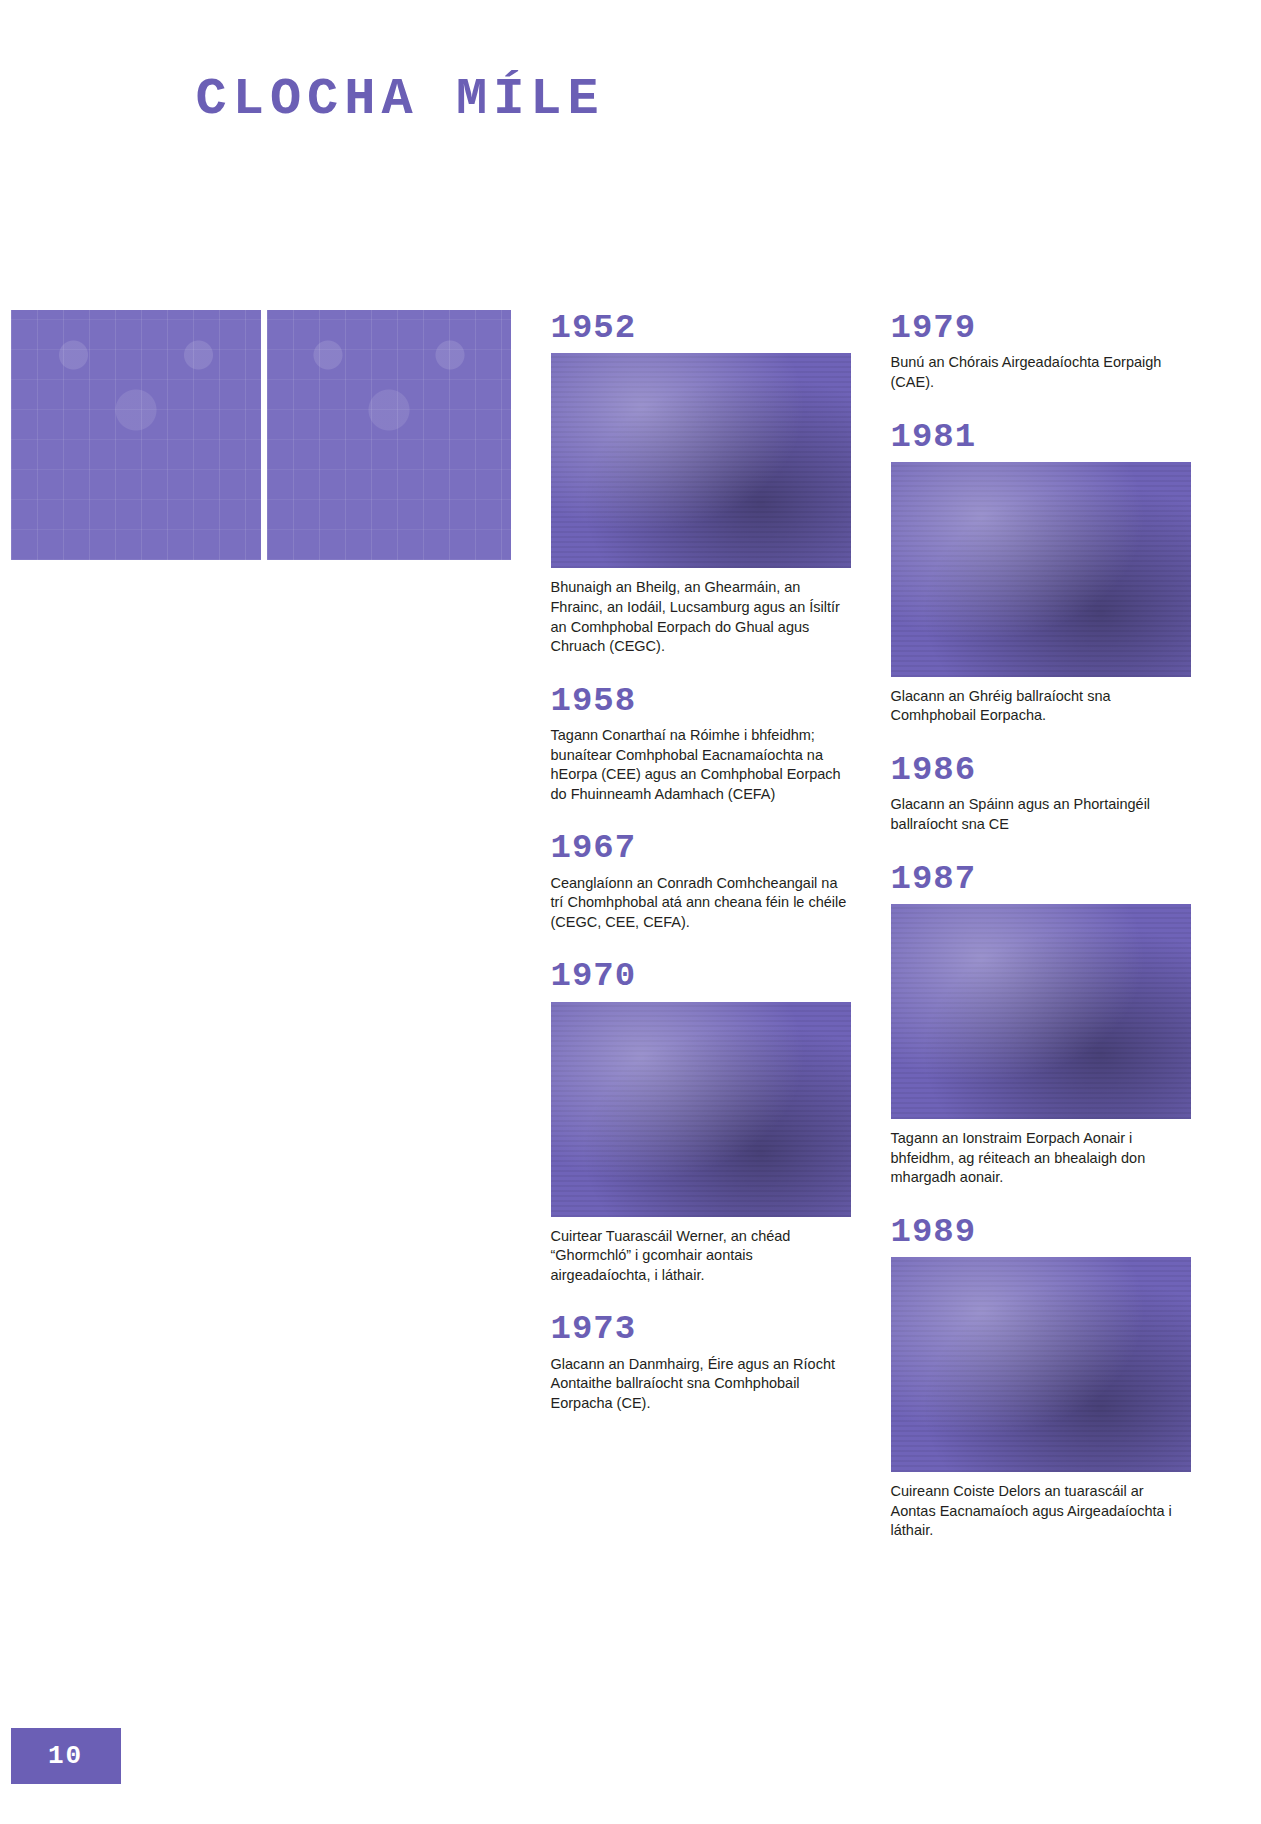CLOCHA MÍLE
1952
Bhunaigh an Bheilg, an Ghearmáin, an Fhrainc, an Iodáil, Lucsamburg agus an Ísiltír an Comhphobal Eorpach do Ghual agus Chruach (CEGC).
1958
Tagann Conarthaí na Róimhe i bhfeidhm; bunaítear Comhphobal Eacnamaíochta na hEorpa (CEE) agus an Comhphobal Eorpach do Fhuinneamh Adamhach (CEFA)
1967
Ceanglaíonn an Conradh Comhcheangail na trí Chomhphobal atá ann cheana féin le chéile (CEGC, CEE, CEFA).
1970
Cuirtear Tuarascáil Werner, an chéad “Ghormchló” i gcomhair aontais airgeadaíochta, i láthair.
1973
Glacann an Danmhairg, Éire agus an Ríocht Aontaithe ballraíocht sna Comhphobail Eorpacha (CE).
1979
Bunú an Chórais Airgeadaíochta Eorpaigh (CAE).
1981
Glacann an Ghréig ballraíocht sna Comhphobail Eorpacha.
1986
Glacann an Spáinn agus an Phortaingéil ballraíocht sna CE
1987
Tagann an Ionstraim Eorpach Aonair i bhfeidhm, ag réiteach an bhealaigh don mhargadh aonair.
1989
Cuireann Coiste Delors an tuarascáil ar Aontas Eacnamaíoch agus Airgeadaíochta i láthair.
10